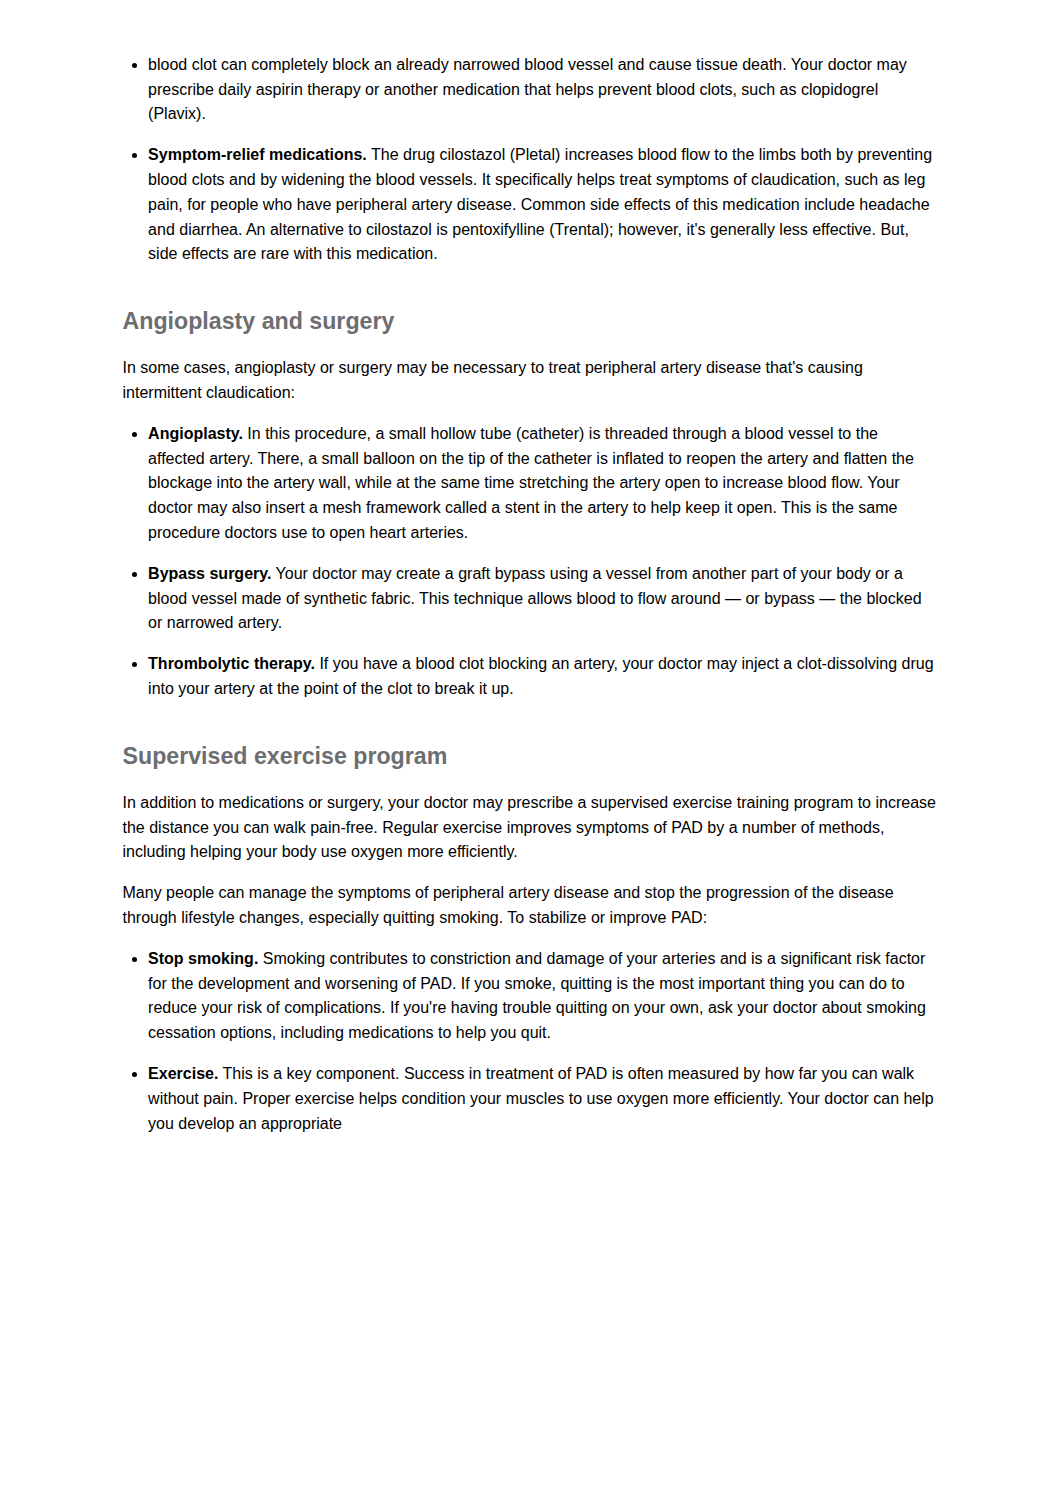blood clot can completely block an already narrowed blood vessel and cause tissue death. Your doctor may prescribe daily aspirin therapy or another medication that helps prevent blood clots, such as clopidogrel (Plavix).
Symptom-relief medications. The drug cilostazol (Pletal) increases blood flow to the limbs both by preventing blood clots and by widening the blood vessels. It specifically helps treat symptoms of claudication, such as leg pain, for people who have peripheral artery disease. Common side effects of this medication include headache and diarrhea. An alternative to cilostazol is pentoxifylline (Trental); however, it's generally less effective. But, side effects are rare with this medication.
Angioplasty and surgery
In some cases, angioplasty or surgery may be necessary to treat peripheral artery disease that's causing intermittent claudication:
Angioplasty. In this procedure, a small hollow tube (catheter) is threaded through a blood vessel to the affected artery. There, a small balloon on the tip of the catheter is inflated to reopen the artery and flatten the blockage into the artery wall, while at the same time stretching the artery open to increase blood flow. Your doctor may also insert a mesh framework called a stent in the artery to help keep it open. This is the same procedure doctors use to open heart arteries.
Bypass surgery. Your doctor may create a graft bypass using a vessel from another part of your body or a blood vessel made of synthetic fabric. This technique allows blood to flow around — or bypass — the blocked or narrowed artery.
Thrombolytic therapy. If you have a blood clot blocking an artery, your doctor may inject a clot-dissolving drug into your artery at the point of the clot to break it up.
Supervised exercise program
In addition to medications or surgery, your doctor may prescribe a supervised exercise training program to increase the distance you can walk pain-free. Regular exercise improves symptoms of PAD by a number of methods, including helping your body use oxygen more efficiently.
Many people can manage the symptoms of peripheral artery disease and stop the progression of the disease through lifestyle changes, especially quitting smoking. To stabilize or improve PAD:
Stop smoking. Smoking contributes to constriction and damage of your arteries and is a significant risk factor for the development and worsening of PAD. If you smoke, quitting is the most important thing you can do to reduce your risk of complications. If you're having trouble quitting on your own, ask your doctor about smoking cessation options, including medications to help you quit.
Exercise. This is a key component. Success in treatment of PAD is often measured by how far you can walk without pain. Proper exercise helps condition your muscles to use oxygen more efficiently. Your doctor can help you develop an appropriate